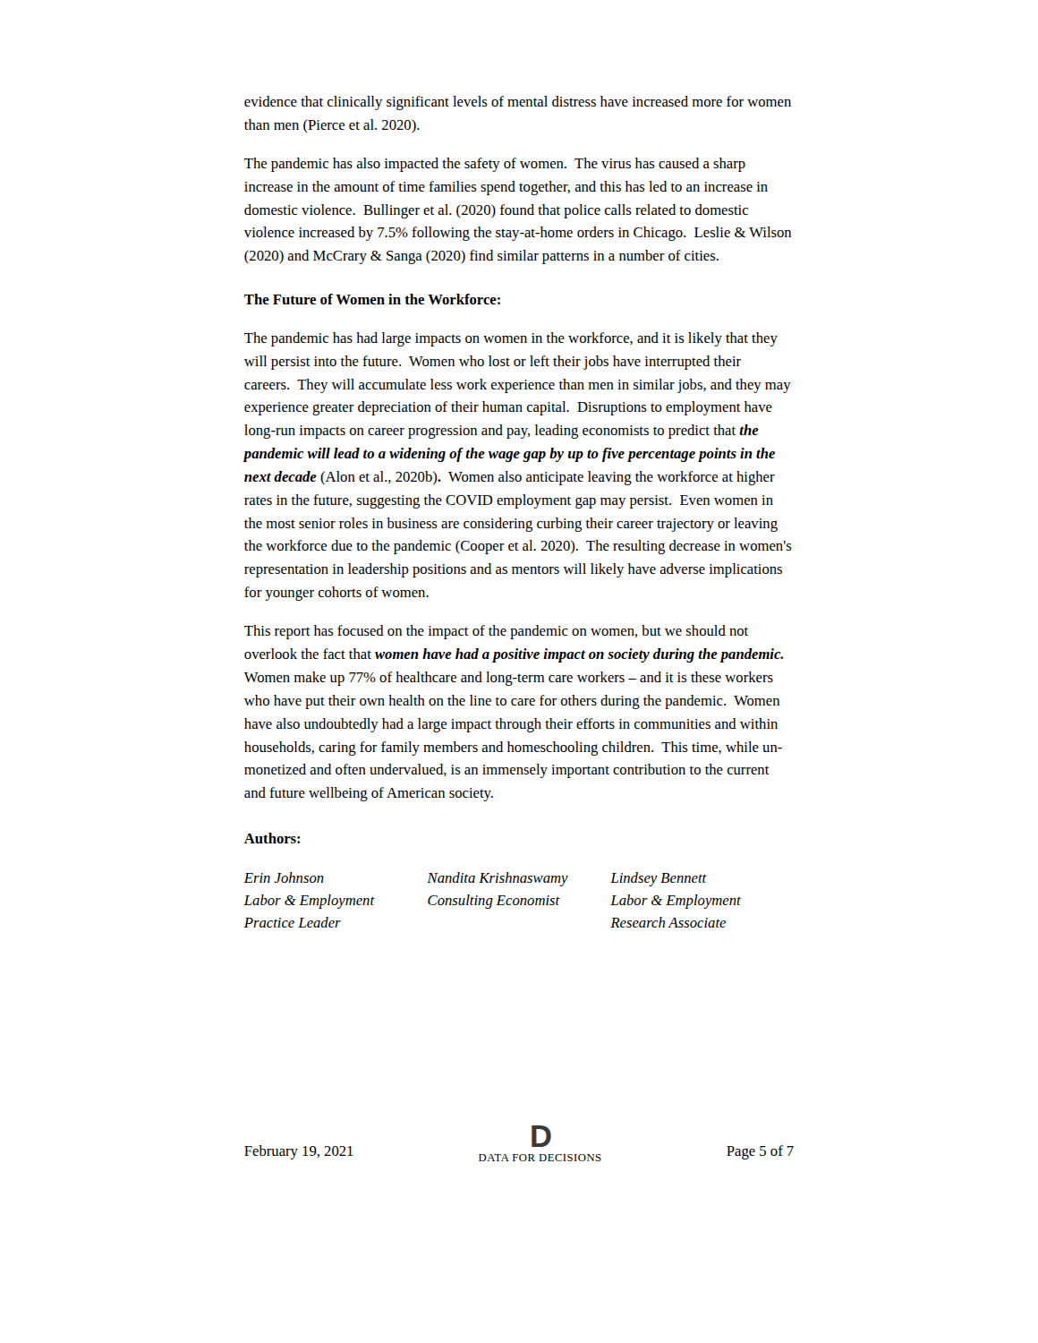evidence that clinically significant levels of mental distress have increased more for women than men (Pierce et al. 2020).
The pandemic has also impacted the safety of women. The virus has caused a sharp increase in the amount of time families spend together, and this has led to an increase in domestic violence. Bullinger et al. (2020) found that police calls related to domestic violence increased by 7.5% following the stay-at-home orders in Chicago. Leslie & Wilson (2020) and McCrary & Sanga (2020) find similar patterns in a number of cities.
The Future of Women in the Workforce:
The pandemic has had large impacts on women in the workforce, and it is likely that they will persist into the future. Women who lost or left their jobs have interrupted their careers. They will accumulate less work experience than men in similar jobs, and they may experience greater depreciation of their human capital. Disruptions to employment have long-run impacts on career progression and pay, leading economists to predict that the pandemic will lead to a widening of the wage gap by up to five percentage points in the next decade (Alon et al., 2020b). Women also anticipate leaving the workforce at higher rates in the future, suggesting the COVID employment gap may persist. Even women in the most senior roles in business are considering curbing their career trajectory or leaving the workforce due to the pandemic (Cooper et al. 2020). The resulting decrease in women's representation in leadership positions and as mentors will likely have adverse implications for younger cohorts of women.
This report has focused on the impact of the pandemic on women, but we should not overlook the fact that women have had a positive impact on society during the pandemic. Women make up 77% of healthcare and long-term care workers – and it is these workers who have put their own health on the line to care for others during the pandemic. Women have also undoubtedly had a large impact through their efforts in communities and within households, caring for family members and homeschooling children. This time, while un-monetized and often undervalued, is an immensely important contribution to the current and future wellbeing of American society.
Authors:
| Erin Johnson Labor & Employment Practice Leader | Nandita Krishnaswamy Consulting Economist | Lindsey Bennett Labor & Employment Research Associate |
February 19, 2021
D
DATA FOR DECISIONS
Page 5 of 7